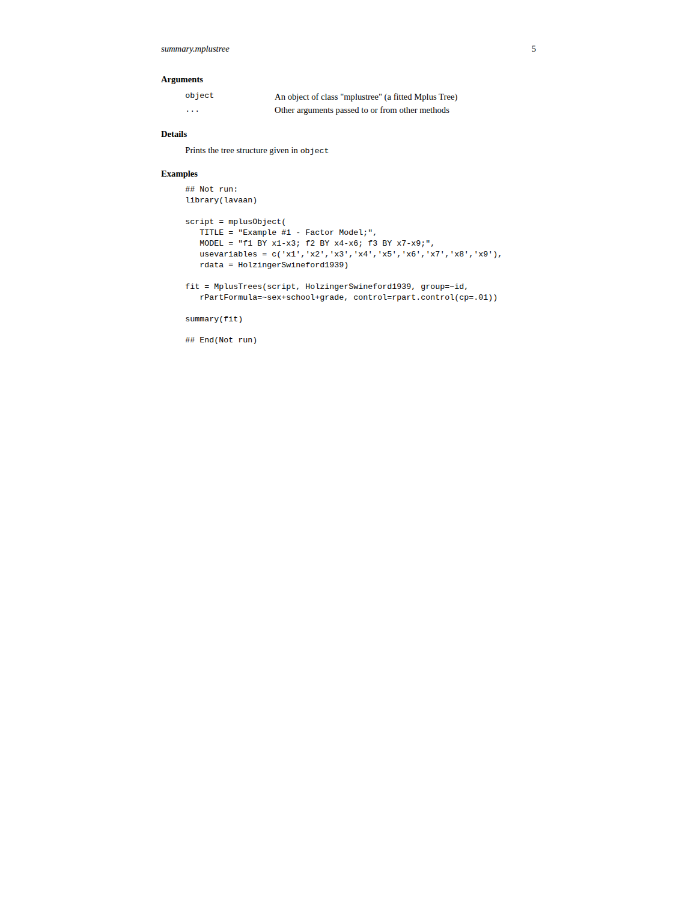summary.mplustree 5
Arguments
| object | An object of class "mplustree" (a fitted Mplus Tree) |
| ... | Other arguments passed to or from other methods |
Details
Prints the tree structure given in object
Examples
## Not run: 
library(lavaan)

script = mplusObject(
   TITLE = "Example #1 - Factor Model;",
   MODEL = "f1 BY x1-x3; f2 BY x4-x6; f3 BY x7-x9;",
   usevariables = c('x1','x2','x3','x4','x5','x6','x7','x8','x9'),
   rdata = HolzingerSwineford1939)

fit = MplusTrees(script, HolzingerSwineford1939, group=~id,
   rPartFormula=~sex+school+grade, control=rpart.control(cp=.01))

summary(fit)

## End(Not run)